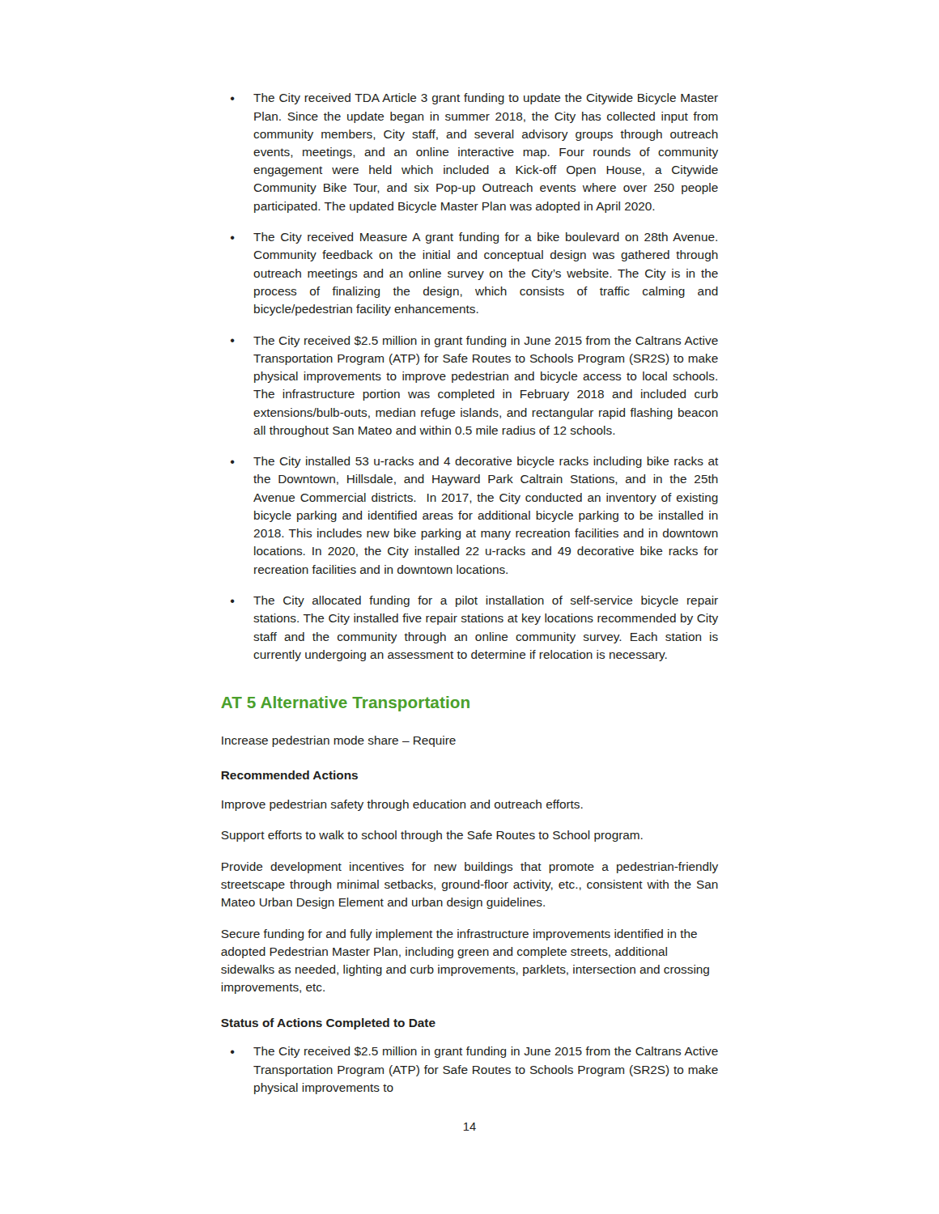The City received TDA Article 3 grant funding to update the Citywide Bicycle Master Plan. Since the update began in summer 2018, the City has collected input from community members, City staff, and several advisory groups through outreach events, meetings, and an online interactive map. Four rounds of community engagement were held which included a Kick-off Open House, a Citywide Community Bike Tour, and six Pop-up Outreach events where over 250 people participated. The updated Bicycle Master Plan was adopted in April 2020.
The City received Measure A grant funding for a bike boulevard on 28th Avenue. Community feedback on the initial and conceptual design was gathered through outreach meetings and an online survey on the City’s website. The City is in the process of finalizing the design, which consists of traffic calming and bicycle/pedestrian facility enhancements.
The City received $2.5 million in grant funding in June 2015 from the Caltrans Active Transportation Program (ATP) for Safe Routes to Schools Program (SR2S) to make physical improvements to improve pedestrian and bicycle access to local schools. The infrastructure portion was completed in February 2018 and included curb extensions/bulb-outs, median refuge islands, and rectangular rapid flashing beacon all throughout San Mateo and within 0.5 mile radius of 12 schools.
The City installed 53 u-racks and 4 decorative bicycle racks including bike racks at the Downtown, Hillsdale, and Hayward Park Caltrain Stations, and in the 25th Avenue Commercial districts. In 2017, the City conducted an inventory of existing bicycle parking and identified areas for additional bicycle parking to be installed in 2018. This includes new bike parking at many recreation facilities and in downtown locations. In 2020, the City installed 22 u-racks and 49 decorative bike racks for recreation facilities and in downtown locations.
The City allocated funding for a pilot installation of self-service bicycle repair stations. The City installed five repair stations at key locations recommended by City staff and the community through an online community survey. Each station is currently undergoing an assessment to determine if relocation is necessary.
AT 5 Alternative Transportation
Increase pedestrian mode share – Require
Recommended Actions
Improve pedestrian safety through education and outreach efforts.
Support efforts to walk to school through the Safe Routes to School program.
Provide development incentives for new buildings that promote a pedestrian-friendly streetscape through minimal setbacks, ground-floor activity, etc., consistent with the San Mateo Urban Design Element and urban design guidelines.
Secure funding for and fully implement the infrastructure improvements identified in the adopted Pedestrian Master Plan, including green and complete streets, additional sidewalks as needed, lighting and curb improvements, parklets, intersection and crossing improvements, etc.
Status of Actions Completed to Date
The City received $2.5 million in grant funding in June 2015 from the Caltrans Active Transportation Program (ATP) for Safe Routes to Schools Program (SR2S) to make physical improvements to
14